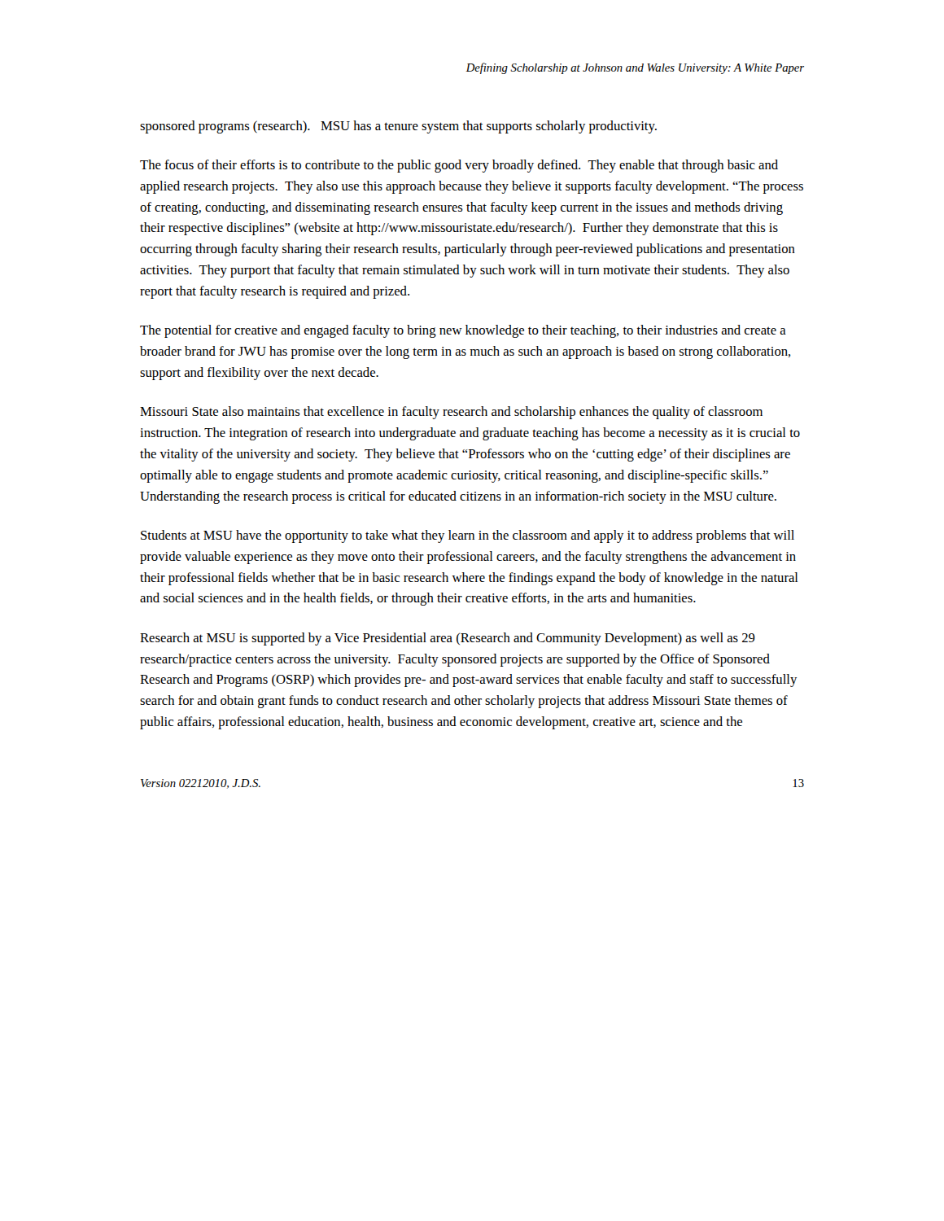Defining Scholarship at Johnson and Wales University: A White Paper
sponsored programs (research). MSU has a tenure system that supports scholarly productivity.
The focus of their efforts is to contribute to the public good very broadly defined. They enable that through basic and applied research projects. They also use this approach because they believe it supports faculty development. “The process of creating, conducting, and disseminating research ensures that faculty keep current in the issues and methods driving their respective disciplines” (website at http://www.missouristate.edu/research/). Further they demonstrate that this is occurring through faculty sharing their research results, particularly through peer-reviewed publications and presentation activities. They purport that faculty that remain stimulated by such work will in turn motivate their students. They also report that faculty research is required and prized.
The potential for creative and engaged faculty to bring new knowledge to their teaching, to their industries and create a broader brand for JWU has promise over the long term in as much as such an approach is based on strong collaboration, support and flexibility over the next decade.
Missouri State also maintains that excellence in faculty research and scholarship enhances the quality of classroom instruction. The integration of research into undergraduate and graduate teaching has become a necessity as it is crucial to the vitality of the university and society. They believe that “Professors who on the ‘cutting edge’ of their disciplines are optimally able to engage students and promote academic curiosity, critical reasoning, and discipline-specific skills.” Understanding the research process is critical for educated citizens in an information-rich society in the MSU culture.
Students at MSU have the opportunity to take what they learn in the classroom and apply it to address problems that will provide valuable experience as they move onto their professional careers, and the faculty strengthens the advancement in their professional fields whether that be in basic research where the findings expand the body of knowledge in the natural and social sciences and in the health fields, or through their creative efforts, in the arts and humanities.
Research at MSU is supported by a Vice Presidential area (Research and Community Development) as well as 29 research/practice centers across the university. Faculty sponsored projects are supported by the Office of Sponsored Research and Programs (OSRP) which provides pre- and post-award services that enable faculty and staff to successfully search for and obtain grant funds to conduct research and other scholarly projects that address Missouri State themes of public affairs, professional education, health, business and economic development, creative art, science and the
Version 02212010, J.D.S. 13